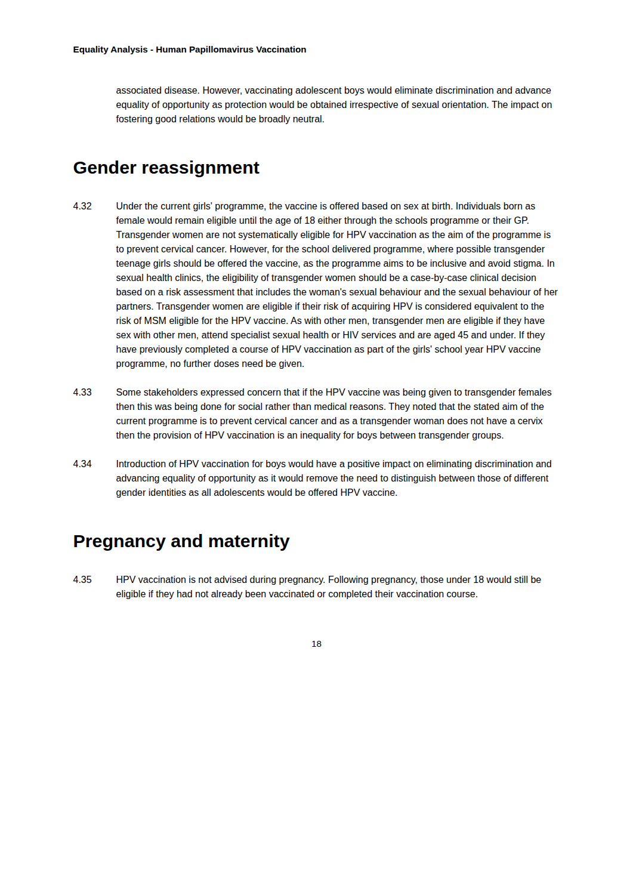Equality Analysis - Human Papillomavirus Vaccination
associated disease. However, vaccinating adolescent boys would eliminate discrimination and advance equality of opportunity as protection would be obtained irrespective of sexual orientation. The impact on fostering good relations would be broadly neutral.
Gender reassignment
4.32
Under the current girls' programme, the vaccine is offered based on sex at birth. Individuals born as female would remain eligible until the age of 18 either through the schools programme or their GP. Transgender women are not systematically eligible for HPV vaccination as the aim of the programme is to prevent cervical cancer. However, for the school delivered programme, where possible transgender teenage girls should be offered the vaccine, as the programme aims to be inclusive and avoid stigma. In sexual health clinics, the eligibility of transgender women should be a case-by-case clinical decision based on a risk assessment that includes the woman's sexual behaviour and the sexual behaviour of her partners. Transgender women are eligible if their risk of acquiring HPV is considered equivalent to the risk of MSM eligible for the HPV vaccine. As with other men, transgender men are eligible if they have sex with other men, attend specialist sexual health or HIV services and are aged 45 and under. If they have previously completed a course of HPV vaccination as part of the girls' school year HPV vaccine programme, no further doses need be given.
4.33
Some stakeholders expressed concern that if the HPV vaccine was being given to transgender females then this was being done for social rather than medical reasons. They noted that the stated aim of the current programme is to prevent cervical cancer and as a transgender woman does not have a cervix then the provision of HPV vaccination is an inequality for boys between transgender groups.
4.34
Introduction of HPV vaccination for boys would have a positive impact on eliminating discrimination and advancing equality of opportunity as it would remove the need to distinguish between those of different gender identities as all adolescents would be offered HPV vaccine.
Pregnancy and maternity
4.35
HPV vaccination is not advised during pregnancy. Following pregnancy, those under 18 would still be eligible if they had not already been vaccinated or completed their vaccination course.
18